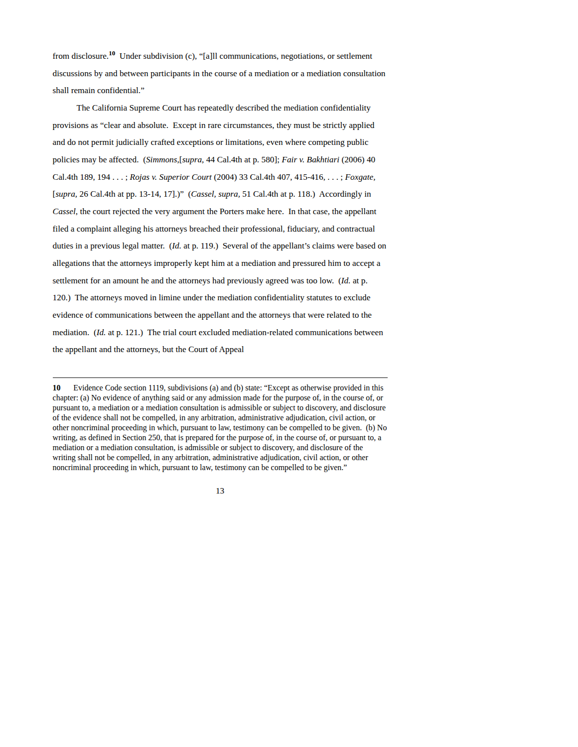from disclosure.10 Under subdivision (c), “[a]ll communications, negotiations, or settlement discussions by and between participants in the course of a mediation or a mediation consultation shall remain confidential.”
The California Supreme Court has repeatedly described the mediation confidentiality provisions as “clear and absolute. Except in rare circumstances, they must be strictly applied and do not permit judicially crafted exceptions or limitations, even where competing public policies may be affected. (Simmons,[supra, 44 Cal.4th at p. 580]; Fair v. Bakhtiari (2006) 40 Cal.4th 189, 194 . . . ; Rojas v. Superior Court (2004) 33 Cal.4th 407, 415-416, . . . ; Foxgate, [supra, 26 Cal.4th at pp. 13-14, 17].)” (Cassel, supra, 51 Cal.4th at p. 118.) Accordingly in Cassel, the court rejected the very argument the Porters make here. In that case, the appellant filed a complaint alleging his attorneys breached their professional, fiduciary, and contractual duties in a previous legal matter. (Id. at p. 119.) Several of the appellant’s claims were based on allegations that the attorneys improperly kept him at a mediation and pressured him to accept a settlement for an amount he and the attorneys had previously agreed was too low. (Id. at p. 120.) The attorneys moved in limine under the mediation confidentiality statutes to exclude evidence of communications between the appellant and the attorneys that were related to the mediation. (Id. at p. 121.) The trial court excluded mediation-related communications between the appellant and the attorneys, but the Court of Appeal
10 Evidence Code section 1119, subdivisions (a) and (b) state: “Except as otherwise provided in this chapter: (a) No evidence of anything said or any admission made for the purpose of, in the course of, or pursuant to, a mediation or a mediation consultation is admissible or subject to discovery, and disclosure of the evidence shall not be compelled, in any arbitration, administrative adjudication, civil action, or other noncriminal proceeding in which, pursuant to law, testimony can be compelled to be given. (b) No writing, as defined in Section 250, that is prepared for the purpose of, in the course of, or pursuant to, a mediation or a mediation consultation, is admissible or subject to discovery, and disclosure of the writing shall not be compelled, in any arbitration, administrative adjudication, civil action, or other noncriminal proceeding in which, pursuant to law, testimony can be compelled to be given.”
13